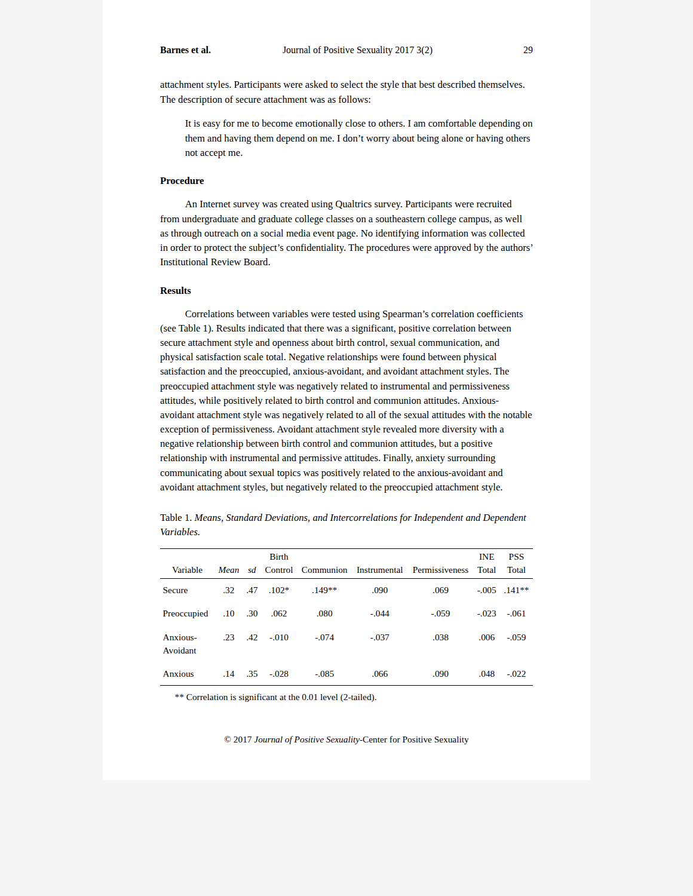Barnes et al. Journal of Positive Sexuality 2017 3(2) 29
attachment styles. Participants were asked to select the style that best described themselves. The description of secure attachment was as follows:
It is easy for me to become emotionally close to others. I am comfortable depending on them and having them depend on me. I don’t worry about being alone or having others not accept me.
Procedure
An Internet survey was created using Qualtrics survey. Participants were recruited from undergraduate and graduate college classes on a southeastern college campus, as well as through outreach on a social media event page. No identifying information was collected in order to protect the subject’s confidentiality. The procedures were approved by the authors’ Institutional Review Board.
Results
Correlations between variables were tested using Spearman’s correlation coefficients (see Table 1). Results indicated that there was a significant, positive correlation between secure attachment style and openness about birth control, sexual communication, and physical satisfaction scale total. Negative relationships were found between physical satisfaction and the preoccupied, anxious-avoidant, and avoidant attachment styles. The preoccupied attachment style was negatively related to instrumental and permissiveness attitudes, while positively related to birth control and communion attitudes. Anxious-avoidant attachment style was negatively related to all of the sexual attitudes with the notable exception of permissiveness. Avoidant attachment style revealed more diversity with a negative relationship between birth control and communion attitudes, but a positive relationship with instrumental and permissive attitudes. Finally, anxiety surrounding communicating about sexual topics was positively related to the anxious-avoidant and avoidant attachment styles, but negatively related to the preoccupied attachment style.
Table 1. Means, Standard Deviations, and Intercorrelations for Independent and Dependent Variables.
| Variable | Mean | sd | Birth Control | Communion | Instrumental | Permissiveness | INE Total | PSS Total |
| --- | --- | --- | --- | --- | --- | --- | --- | --- |
| Secure | .32 | .47 | .102* | .149** | .090 | .069 | -.005 | .141** |
| Preoccupied | .10 | .30 | .062 | .080 | -.044 | -.059 | -.023 | -.061 |
| Anxious- Avoidant | .23 | .42 | -.010 | -.074 | -.037 | .038 | .006 | -.059 |
| Anxious | .14 | .35 | -.028 | -.085 | .066 | .090 | .048 | -.022 |
** Correlation is significant at the 0.01 level (2-tailed).
© 2017 Journal of Positive Sexuality-Center for Positive Sexuality